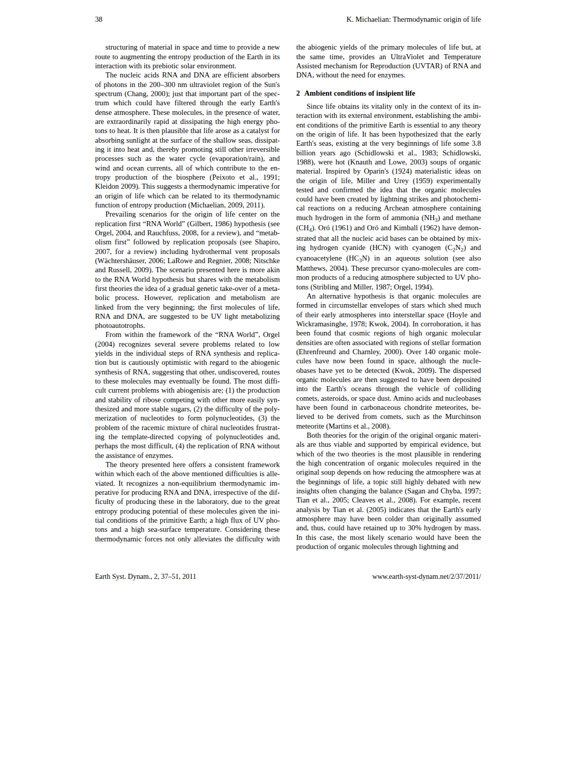38 K. Michaelian: Thermodynamic origin of life
structuring of material in space and time to provide a new route to augmenting the entropy production of the Earth in its interaction with its prebiotic solar environment.
The nucleic acids RNA and DNA are efficient absorbers of photons in the 200–300 nm ultraviolet region of the Sun's spectrum (Chang, 2000); just that important part of the spectrum which could have filtered through the early Earth's dense atmosphere. These molecules, in the presence of water, are extraordinarily rapid at dissipating the high energy photons to heat. It is then plausible that life arose as a catalyst for absorbing sunlight at the surface of the shallow seas, dissipating it into heat and, thereby promoting still other irreversible processes such as the water cycle (evaporation/rain), and wind and ocean currents, all of which contribute to the entropy production of the biosphere (Peixoto et al., 1991; Kleidon 2009). This suggests a thermodynamic imperative for an origin of life which can be related to its thermodynamic function of entropy production (Michaelian, 2009, 2011).
Prevailing scenarios for the origin of life center on the replication first “RNA World” (Gilbert, 1986) hypothesis (see Orgel, 2004, and Rauchfuss, 2008, for a review), and “metabolism first” followed by replication proposals (see Shapiro, 2007, for a review) including hydrothermal vent proposals (Wächtershäuser, 2006; LaRowe and Regnier, 2008; Nitschke and Russell, 2009). The scenario presented here is more akin to the RNA World hypothesis but shares with the metabolism first theories the idea of a gradual genetic take-over of a metabolic process. However, replication and metabolism are linked from the very beginning; the first molecules of life, RNA and DNA, are suggested to be UV light metabolizing photoautotrophs.
From within the framework of the “RNA World”, Orgel (2004) recognizes several severe problems related to low yields in the individual steps of RNA synthesis and replication but is cautiously optimistic with regard to the abiogenic synthesis of RNA, suggesting that other, undiscovered, routes to these molecules may eventually be found. The most difficult current problems with abiogenisis are; (1) the production and stability of ribose competing with other more easily synthesized and more stable sugars, (2) the difficulty of the polymerization of nucleotides to form polynucleotides, (3) the problem of the racemic mixture of chiral nucleotides frustrating the template-directed copying of polynucleotides and, perhaps the most difficult, (4) the replication of RNA without the assistance of enzymes.
The theory presented here offers a consistent framework within which each of the above mentioned difficulties is alleviated. It recognizes a non-equilibrium thermodynamic imperative for producing RNA and DNA, irrespective of the difficulty of producing these in the laboratory, due to the great entropy producing potential of these molecules given the initial conditions of the primitive Earth; a high flux of UV photons and a high sea-surface temperature. Considering these thermodynamic forces not only alleviates the difficulty with the abiogenic yields of the primary molecules of life but, at the same time, provides an UltraViolet and Temperature Assisted mechanism for Reproduction (UVTAR) of RNA and DNA, without the need for enzymes.
2 Ambient conditions of insipient life
Since life obtains its vitality only in the context of its interaction with its external environment, establishing the ambient conditions of the primitive Earth is essential to any theory on the origin of life. It has been hypothesized that the early Earth's seas, existing at the very beginnings of life some 3.8 billion years ago (Schidlowski et al., 1983; Schidlowski, 1988), were hot (Knauth and Lowe, 2003) soups of organic material. Inspired by Oparin's (1924) materialistic ideas on the origin of life, Miller and Urey (1959) experimentally tested and confirmed the idea that the organic molecules could have been created by lightning strikes and photochemical reactions on a reducing Archean atmosphere containing much hydrogen in the form of ammonia (NH3) and methane (CH4). Oró (1961) and Oró and Kimball (1962) have demonstrated that all the nucleic acid bases can be obtained by mixing hydrogen cyanide (HCN) with cyanogen (C2N2) and cyanoacetylene (HC3N) in an aqueous solution (see also Matthews, 2004). These precursor cyano-molecules are common products of a reducing atmosphere subjected to UV photons (Stribling and Miller, 1987; Orgel, 1994).
An alternative hypothesis is that organic molecules are formed in circumstellar envelopes of stars which shed much of their early atmospheres into interstellar space (Hoyle and Wickramasinghe, 1978; Kwok, 2004). In corroboration, it has been found that cosmic regions of high organic molecular densities are often associated with regions of stellar formation (Ehrenfreund and Charnley, 2000). Over 140 organic molecules have now been found in space, although the nucleobases have yet to be detected (Kwok, 2009). The dispersed organic molecules are then suggested to have been deposited into the Earth's oceans through the vehicle of colliding comets, asteroids, or space dust. Amino acids and nucleobases have been found in carbonaceous chondrite meteorites, believed to be derived from comets, such as the Murchinson meteorite (Martins et al., 2008).
Both theories for the origin of the original organic materials are thus viable and supported by empirical evidence, but which of the two theories is the most plausible in rendering the high concentration of organic molecules required in the original soup depends on how reducing the atmosphere was at the beginnings of life, a topic still highly debated with new insights often changing the balance (Sagan and Chyba, 1997; Tian et al., 2005; Cleaves et al., 2008). For example, recent analysis by Tian et al. (2005) indicates that the Earth's early atmosphere may have been colder than originally assumed and, thus, could have retained up to 30% hydrogen by mass. In this case, the most likely scenario would have been the production of organic molecules through lightning and
Earth Syst. Dynam., 2, 37–51, 2011 www.earth-syst-dynam.net/2/37/2011/